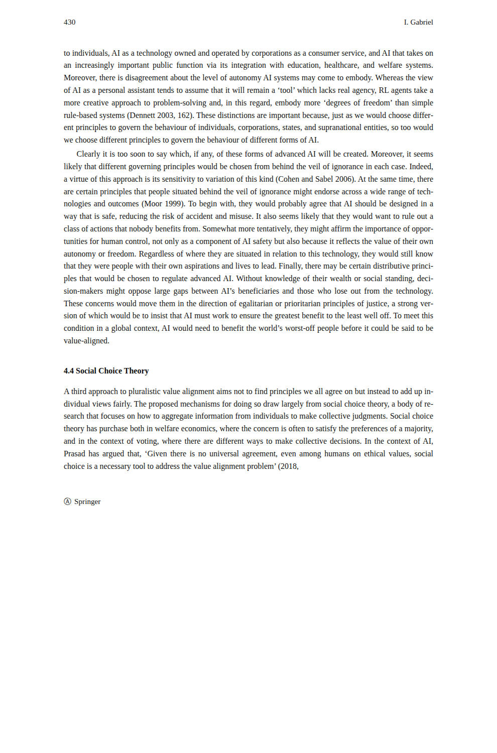430 I. Gabriel
to individuals, AI as a technology owned and operated by corporations as a consumer service, and AI that takes on an increasingly important public function via its integration with education, healthcare, and welfare systems. Moreover, there is disagreement about the level of autonomy AI systems may come to embody. Whereas the view of AI as a personal assistant tends to assume that it will remain a ‘tool’ which lacks real agency, RL agents take a more creative approach to problem-solving and, in this regard, embody more ‘degrees of freedom’ than simple rule-based systems (Dennett 2003, 162). These distinctions are important because, just as we would choose different principles to govern the behaviour of individuals, corporations, states, and supranational entities, so too would we choose different principles to govern the behaviour of different forms of AI.
Clearly it is too soon to say which, if any, of these forms of advanced AI will be created. Moreover, it seems likely that different governing principles would be chosen from behind the veil of ignorance in each case. Indeed, a virtue of this approach is its sensitivity to variation of this kind (Cohen and Sabel 2006). At the same time, there are certain principles that people situated behind the veil of ignorance might endorse across a wide range of technologies and outcomes (Moor 1999). To begin with, they would probably agree that AI should be designed in a way that is safe, reducing the risk of accident and misuse. It also seems likely that they would want to rule out a class of actions that nobody benefits from. Somewhat more tentatively, they might affirm the importance of opportunities for human control, not only as a component of AI safety but also because it reflects the value of their own autonomy or freedom. Regardless of where they are situated in relation to this technology, they would still know that they were people with their own aspirations and lives to lead. Finally, there may be certain distributive principles that would be chosen to regulate advanced AI. Without knowledge of their wealth or social standing, decision-makers might oppose large gaps between AI’s beneficiaries and those who lose out from the technology. These concerns would move them in the direction of egalitarian or prioritarian principles of justice, a strong version of which would be to insist that AI must work to ensure the greatest benefit to the least well off. To meet this condition in a global context, AI would need to benefit the world’s worst-off people before it could be said to be value-aligned.
4.4 Social Choice Theory
A third approach to pluralistic value alignment aims not to find principles we all agree on but instead to add up individual views fairly. The proposed mechanisms for doing so draw largely from social choice theory, a body of research that focuses on how to aggregate information from individuals to make collective judgments. Social choice theory has purchase both in welfare economics, where the concern is often to satisfy the preferences of a majority, and in the context of voting, where there are different ways to make collective decisions. In the context of AI, Prasad has argued that, ‘Given there is no universal agreement, even among humans on ethical values, social choice is a necessary tool to address the value alignment problem’ (2018,
ⒶSpringer